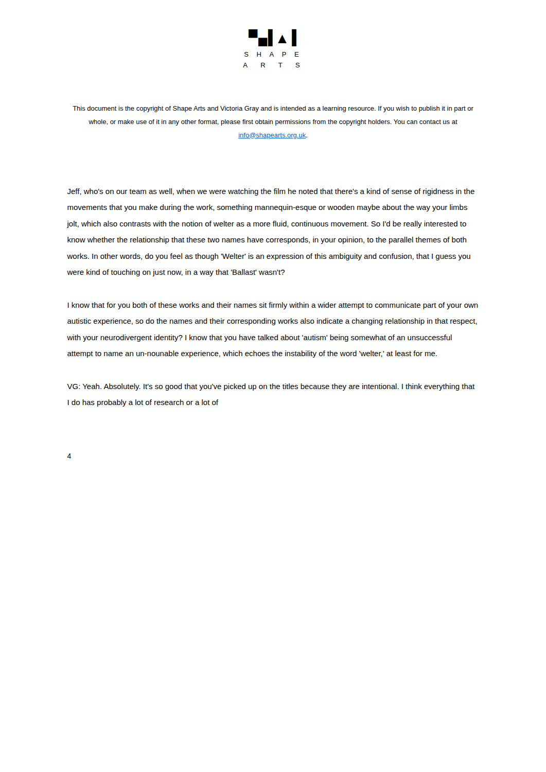▀▄▌▲▐
S H A P E
A R T S
This document is the copyright of Shape Arts and Victoria Gray and is intended as a learning resource. If you wish to publish it in part or whole, or make use of it in any other format, please first obtain permissions from the copyright holders. You can contact us at info@shapearts.org.uk.
Jeff, who's on our team as well, when we were watching the film he noted that there's a kind of sense of rigidness in the movements that you make during the work, something mannequin-esque or wooden maybe about the way your limbs jolt, which also contrasts with the notion of welter as a more fluid, continuous movement. So I'd be really interested to know whether the relationship that these two names have corresponds, in your opinion, to the parallel themes of both works. In other words, do you feel as though 'Welter' is an expression of this ambiguity and confusion, that I guess you were kind of touching on just now, in a way that 'Ballast' wasn't?
I know that for you both of these works and their names sit firmly within a wider attempt to communicate part of your own autistic experience, so do the names and their corresponding works also indicate a changing relationship in that respect, with your neurodivergent identity? I know that you have talked about 'autism' being somewhat of an unsuccessful attempt to name an un-nounable experience, which echoes the instability of the word 'welter,' at least for me.
VG: Yeah. Absolutely. It's so good that you've picked up on the titles because they are intentional. I think everything that I do has probably a lot of research or a lot of
4